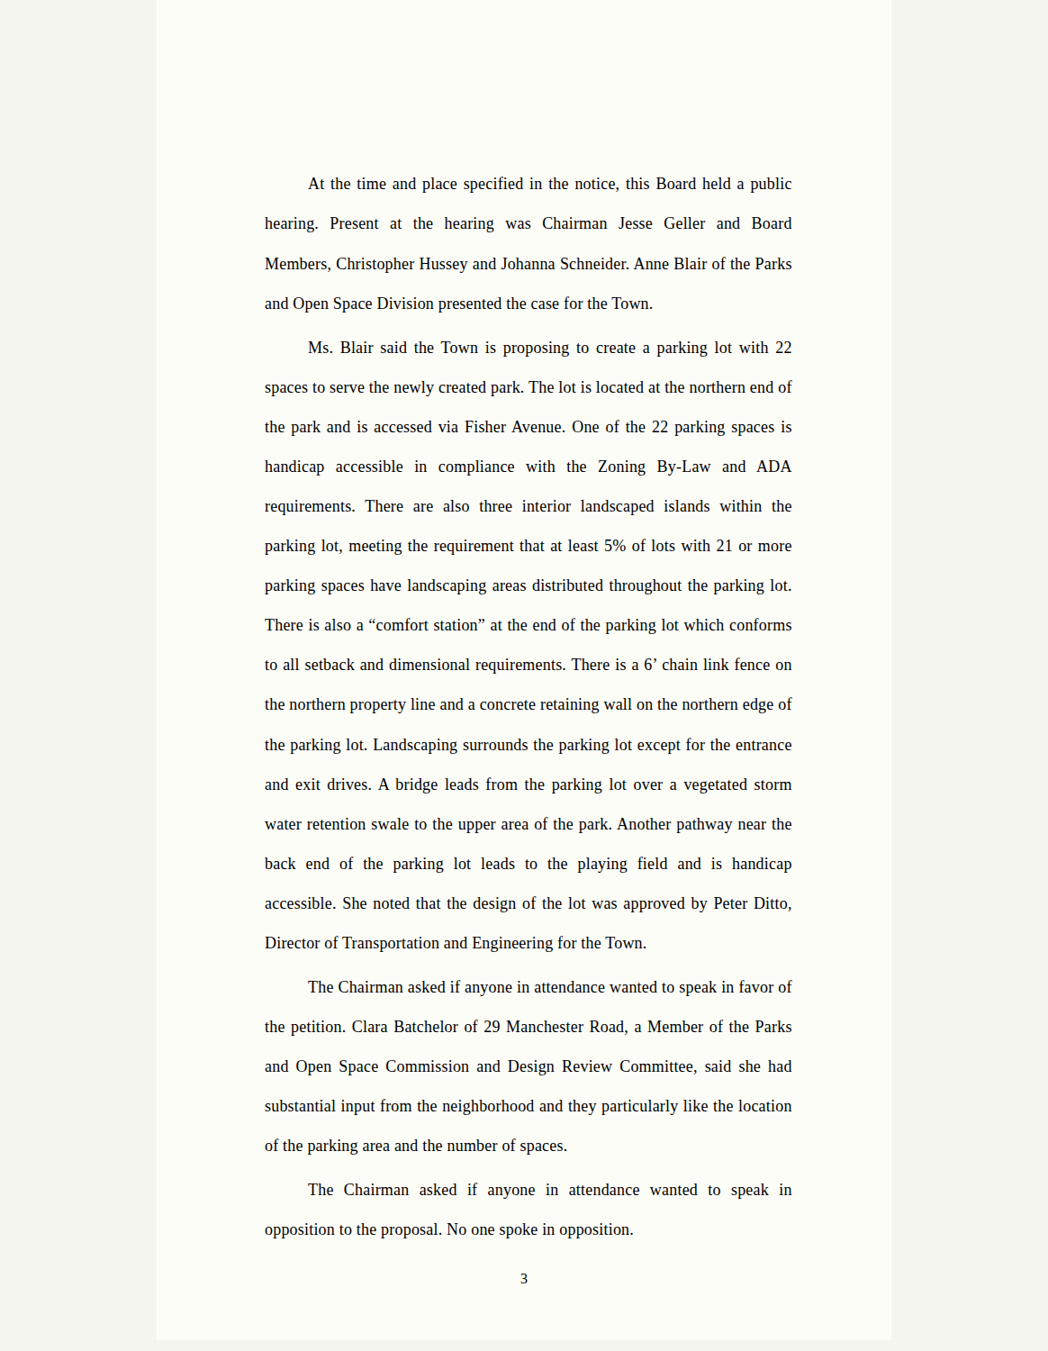At the time and place specified in the notice, this Board held a public hearing. Present at the hearing was Chairman Jesse Geller and Board Members, Christopher Hussey and Johanna Schneider. Anne Blair of the Parks and Open Space Division presented the case for the Town.
Ms. Blair said the Town is proposing to create a parking lot with 22 spaces to serve the newly created park. The lot is located at the northern end of the park and is accessed via Fisher Avenue. One of the 22 parking spaces is handicap accessible in compliance with the Zoning By-Law and ADA requirements. There are also three interior landscaped islands within the parking lot, meeting the requirement that at least 5% of lots with 21 or more parking spaces have landscaping areas distributed throughout the parking lot. There is also a “comfort station” at the end of the parking lot which conforms to all setback and dimensional requirements. There is a 6’ chain link fence on the northern property line and a concrete retaining wall on the northern edge of the parking lot. Landscaping surrounds the parking lot except for the entrance and exit drives. A bridge leads from the parking lot over a vegetated storm water retention swale to the upper area of the park. Another pathway near the back end of the parking lot leads to the playing field and is handicap accessible. She noted that the design of the lot was approved by Peter Ditto, Director of Transportation and Engineering for the Town.
The Chairman asked if anyone in attendance wanted to speak in favor of the petition. Clara Batchelor of 29 Manchester Road, a Member of the Parks and Open Space Commission and Design Review Committee, said she had substantial input from the neighborhood and they particularly like the location of the parking area and the number of spaces.
The Chairman asked if anyone in attendance wanted to speak in opposition to the proposal. No one spoke in opposition.
3